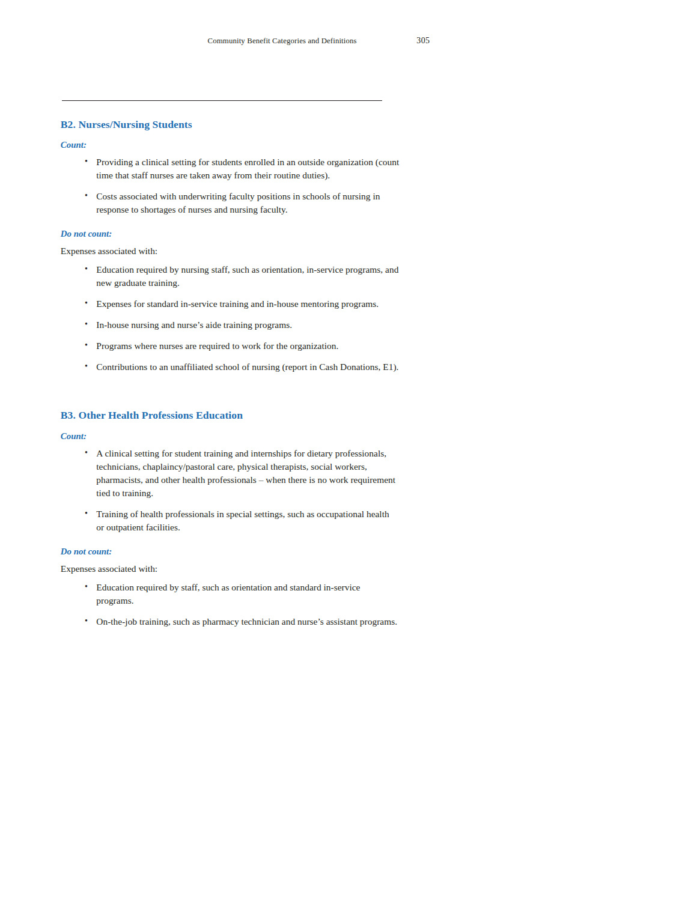Community Benefit Categories and Definitions 305
B2. Nurses/Nursing Students
Count:
Providing a clinical setting for students enrolled in an outside organization (count time that staff nurses are taken away from their routine duties).
Costs associated with underwriting faculty positions in schools of nursing in response to shortages of nurses and nursing faculty.
Do not count:
Expenses associated with:
Education required by nursing staff, such as orientation, in-service programs, and new graduate training.
Expenses for standard in-service training and in-house mentoring programs.
In-house nursing and nurse’s aide training programs.
Programs where nurses are required to work for the organization.
Contributions to an unaffiliated school of nursing (report in Cash Donations, E1).
B3. Other Health Professions Education
Count:
A clinical setting for student training and internships for dietary professionals, technicians, chaplaincy/pastoral care, physical therapists, social workers, pharmacists, and other health professionals – when there is no work requirement tied to training.
Training of health professionals in special settings, such as occupational health or outpatient facilities.
Do not count:
Expenses associated with:
Education required by staff, such as orientation and standard in-service programs.
On-the-job training, such as pharmacy technician and nurse’s assistant programs.